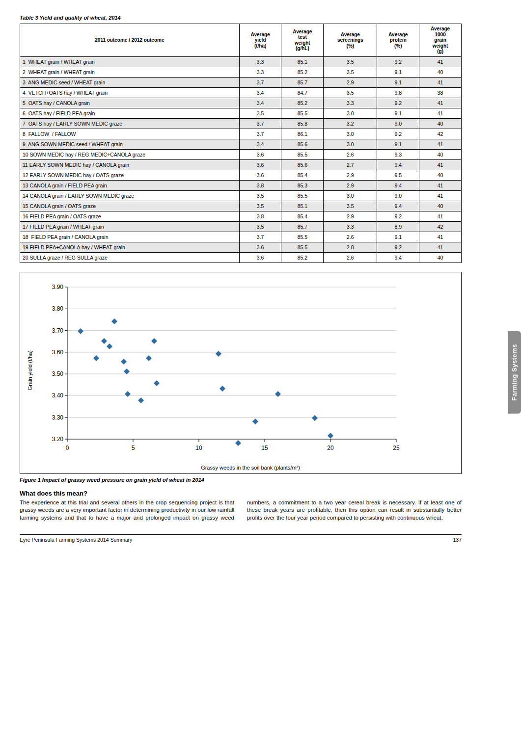Farming Systems
Table 3 Yield and quality of wheat, 2014
| 2011 outcome / 2012 outcome | Average yield (t/ha) | Average test weight (g/hL) | Average screenings (%) | Average protein (%) | Average 1000 grain weight (g) |
| --- | --- | --- | --- | --- | --- |
| 1 WHEAT grain / WHEAT grain | 3.3 | 85.1 | 3.5 | 9.2 | 41 |
| 2 WHEAT grain / WHEAT grain | 3.3 | 85.2 | 3.5 | 9.1 | 40 |
| 3 ANG MEDIC seed / WHEAT grain | 3.7 | 85.7 | 2.9 | 9.1 | 41 |
| 4 VETCH+OATS hay / WHEAT grain | 3.4 | 84.7 | 3.5 | 9.8 | 38 |
| 5 OATS hay / CANOLA grain | 3.4 | 85.2 | 3.3 | 9.2 | 41 |
| 6 OATS hay / FIELD PEA grain | 3.5 | 85.5 | 3.0 | 9.1 | 41 |
| 7 OATS hay / EARLY SOWN MEDIC graze | 3.7 | 85.8 | 3.2 | 9.0 | 40 |
| 8 FALLOW / FALLOW | 3.7 | 86.1 | 3.0 | 9.2 | 42 |
| 9 ANG SOWN MEDIC seed / WHEAT grain | 3.4 | 85.6 | 3.0 | 9.1 | 41 |
| 10 SOWN MEDIC hay / REG MEDIC+CANOLA graze | 3.6 | 85.5 | 2.6 | 9.3 | 40 |
| 11 EARLY SOWN MEDIC hay / CANOLA grain | 3.6 | 85.6 | 2.7 | 9.4 | 41 |
| 12 EARLY SOWN MEDIC hay / OATS graze | 3.6 | 85.4 | 2.9 | 9.5 | 40 |
| 13 CANOLA grain / FIELD PEA grain | 3.8 | 85.3 | 2.9 | 9.4 | 41 |
| 14 CANOLA grain / EARLY SOWN MEDIC graze | 3.5 | 85.5 | 3.0 | 9.0 | 41 |
| 15 CANOLA grain / OATS graze | 3.5 | 85.1 | 3.5 | 9.4 | 40 |
| 16 FIELD PEA grain / OATS graze | 3.8 | 85.4 | 2.9 | 9.2 | 41 |
| 17 FIELD PEA grain / WHEAT grain | 3.5 | 85.7 | 3.3 | 8.9 | 42 |
| 18 FIELD PEA grain / CANOLA grain | 3.7 | 85.5 | 2.6 | 9.1 | 41 |
| 19 FIELD PEA+CANOLA hay / WHEAT grain | 3.6 | 85.5 | 2.8 | 9.2 | 41 |
| 20 SULLA graze / REG SULLA graze | 3.6 | 85.2 | 2.6 | 9.4 | 40 |
Grain yield (t/ha)
3.90 3.80 3.70 3.60 3.50 3.40 3.30 3.20 0 5 10 15 20 25
Grassy weeds in the soil bank (plants/m²)
Figure 1 Impact of grassy weed pressure on grain yield of wheat in 2014
What does this mean?
The experience at this trial and several others in the crop sequencing project is that grassy weeds are a very important factor in determining productivity in our low rainfall farming systems and that to have a major and prolonged impact on grassy weed numbers, a commitment to a two year cereal break is necessary. If at least one of these break years are profitable, then this option can result in substantially better profits over the four year period compared to persisting with continuous wheat.
Eyre Peninsula Farming Systems 2014 Summary 137